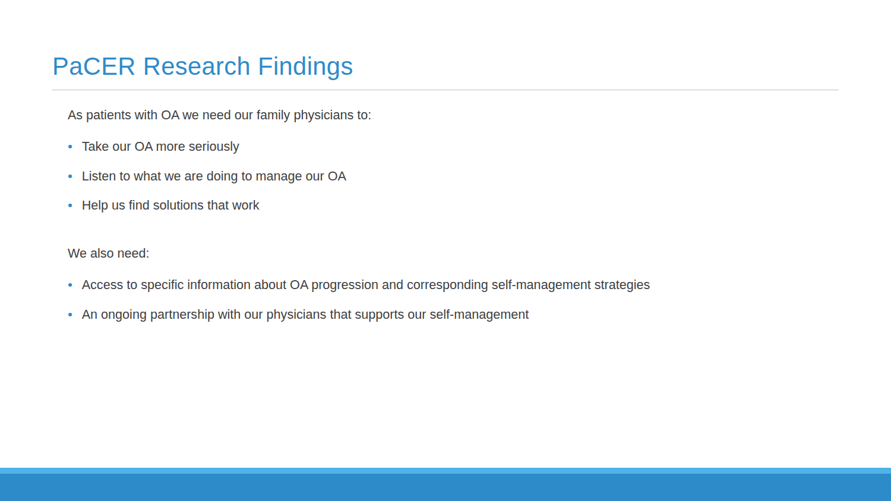PaCER Research Findings
As patients with OA we need our family physicians to:
Take our OA more seriously
Listen to what we are doing to manage our OA
Help us find solutions that work
We also need:
Access to specific information about OA progression and corresponding self-management strategies
An ongoing partnership with our physicians that supports our self-management